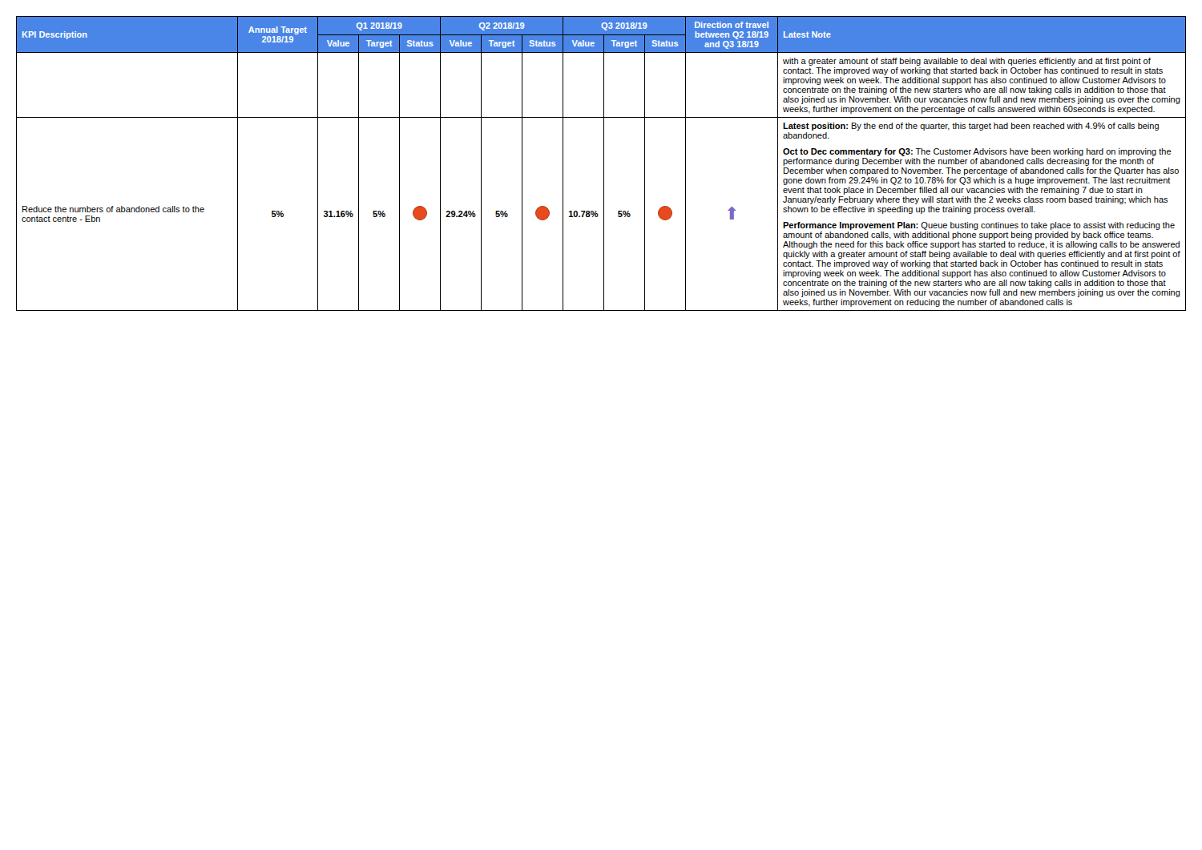| KPI Description | Annual Target 2018/19 | Q1 2018/19 | Q2 2018/19 | Q3 2018/19 | Direction of travel between Q2 18/19 and Q3 18/19 | Latest Note |
| --- | --- | --- | --- | --- | --- | --- |
| Value | Target | Status | Value | Target | Status | Value | Target | Status |
| | | | | | | | | | | | | with a greater amount of staff being available to deal with queries efficiently and at first point of contact. The improved way of working that started back in October has continued to result in stats improving week on week. The additional support has also continued to allow Customer Advisors to concentrate on the training of the new starters who are all now taking calls in addition to those that also joined us in November. With our vacancies now full and new members joining us over the coming weeks, further improvement on the percentage of calls answered within 60seconds is expected. |
| Reduce the numbers of abandoned calls to the contact centre - Ebn | 5% | 31.16% | 5% | | 29.24% | 5% | | 10.78% | 5% | | ⬆ | Latest position: By the end of the quarter, this target had been reached with 4.9% of calls being abandoned. Oct to Dec commentary for Q3: The Customer Advisors have been working hard on improving the performance during December with the number of abandoned calls decreasing for the month of December when compared to November. The percentage of abandoned calls for the Quarter has also gone down from 29.24% in Q2 to 10.78% for Q3 which is a huge improvement. The last recruitment event that took place in December filled all our vacancies with the remaining 7 due to start in January/early February where they will start with the 2 weeks class room based training; which has shown to be effective in speeding up the training process overall. Performance Improvement Plan: Queue busting continues to take place to assist with reducing the amount of abandoned calls, with additional phone support being provided by back office teams. Although the need for this back office support has started to reduce, it is allowing calls to be answered quickly with a greater amount of staff being available to deal with queries efficiently and at first point of contact. The improved way of working that started back in October has continued to result in stats improving week on week. The additional support has also continued to allow Customer Advisors to concentrate on the training of the new starters who are all now taking calls in addition to those that also joined us in November. With our vacancies now full and new members joining us over the coming weeks, further improvement on reducing the number of abandoned calls is |